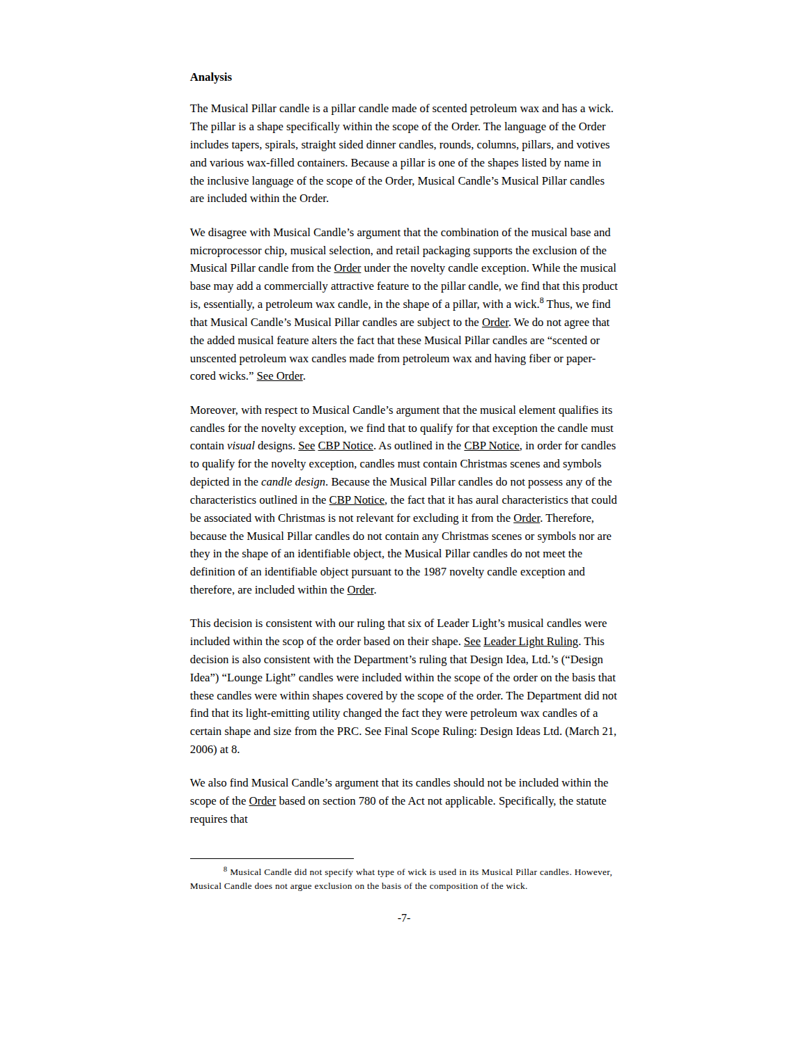Analysis
The Musical Pillar candle is a pillar candle made of scented petroleum wax and has a wick. The pillar is a shape specifically within the scope of the Order. The language of the Order includes tapers, spirals, straight sided dinner candles, rounds, columns, pillars, and votives and various wax-filled containers. Because a pillar is one of the shapes listed by name in the inclusive language of the scope of the Order, Musical Candle’s Musical Pillar candles are included within the Order.
We disagree with Musical Candle’s argument that the combination of the musical base and microprocessor chip, musical selection, and retail packaging supports the exclusion of the Musical Pillar candle from the Order under the novelty candle exception. While the musical base may add a commercially attractive feature to the pillar candle, we find that this product is, essentially, a petroleum wax candle, in the shape of a pillar, with a wick.8 Thus, we find that Musical Candle’s Musical Pillar candles are subject to the Order. We do not agree that the added musical feature alters the fact that these Musical Pillar candles are “scented or unscented petroleum wax candles made from petroleum wax and having fiber or paper-cored wicks.” See Order.
Moreover, with respect to Musical Candle’s argument that the musical element qualifies its candles for the novelty exception, we find that to qualify for that exception the candle must contain visual designs. See CBP Notice. As outlined in the CBP Notice, in order for candles to qualify for the novelty exception, candles must contain Christmas scenes and symbols depicted in the candle design. Because the Musical Pillar candles do not possess any of the characteristics outlined in the CBP Notice, the fact that it has aural characteristics that could be associated with Christmas is not relevant for excluding it from the Order. Therefore, because the Musical Pillar candles do not contain any Christmas scenes or symbols nor are they in the shape of an identifiable object, the Musical Pillar candles do not meet the definition of an identifiable object pursuant to the 1987 novelty candle exception and therefore, are included within the Order.
This decision is consistent with our ruling that six of Leader Light’s musical candles were included within the scop of the order based on their shape. See Leader Light Ruling. This decision is also consistent with the Department’s ruling that Design Idea, Ltd.’s (“Design Idea”) “Lounge Light” candles were included within the scope of the order on the basis that these candles were within shapes covered by the scope of the order. The Department did not find that its light-emitting utility changed the fact they were petroleum wax candles of a certain shape and size from the PRC. See Final Scope Ruling: Design Ideas Ltd. (March 21, 2006) at 8.
We also find Musical Candle’s argument that its candles should not be included within the scope of the Order based on section 780 of the Act not applicable. Specifically, the statute requires that
8 Musical Candle did not specify what type of wick is used in its Musical Pillar candles. However, Musical Candle does not argue exclusion on the basis of the composition of the wick.
-7-